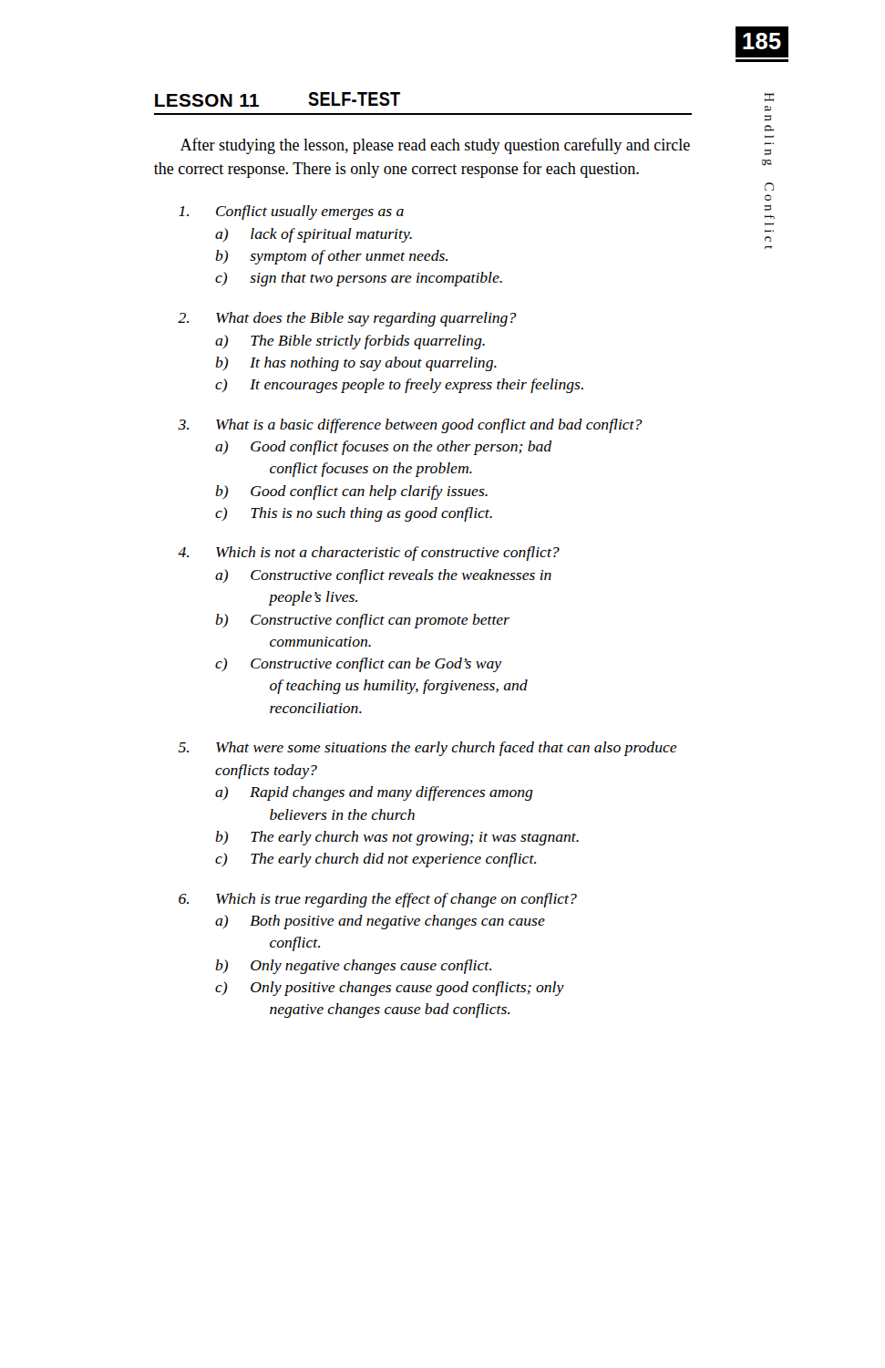185
Handling Conflict
LESSON 11 SELF-TEST
After studying the lesson, please read each study question carefully and circle the correct response. There is only one correct response for each question.
Conflict usually emerges as a
lack of spiritual maturity.
symptom of other unmet needs.
sign that two persons are incompatible.
What does the Bible say regarding quarreling?
The Bible strictly forbids quarreling.
It has nothing to say about quarreling.
It encourages people to freely express their feelings.
What is a basic difference between good conflict and bad conflict?
Good conflict focuses on the other person; bad conflict focuses on the problem.
Good conflict can help clarify issues.
This is no such thing as good conflict.
Which is not a characteristic of constructive conflict?
Constructive conflict reveals the weaknesses in people’s lives.
Constructive conflict can promote better communication.
Constructive conflict can be God’s way of teaching us humility, forgiveness, and reconciliation.
What were some situations the early church faced that can also produce conflicts today?
Rapid changes and many differences among believers in the church
The early church was not growing; it was stagnant.
The early church did not experience conflict.
Which is true regarding the effect of change on conflict?
Both positive and negative changes can cause conflict.
Only negative changes cause conflict.
Only positive changes cause good conflicts; only negative changes cause bad conflicts.